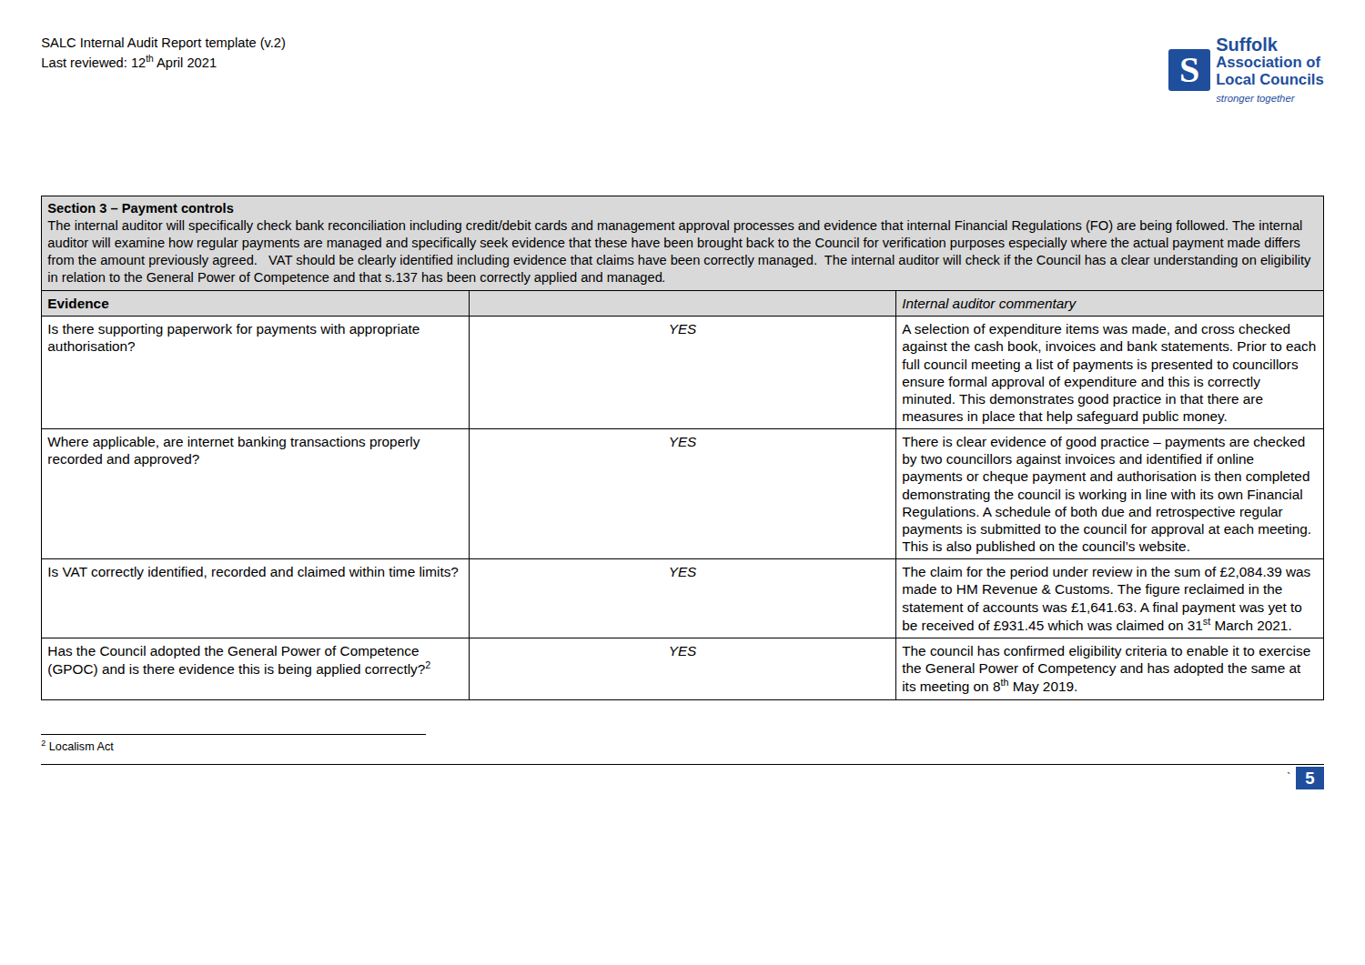SALC Internal Audit Report template (v.2)
Last reviewed: 12th April 2021
S Suffolk
Association of
Local Councils
stronger together
| Section 3 – Payment controls The internal auditor will specifically check bank reconciliation including credit/debit cards and management approval processes and evidence that internal Financial Regulations (FO) are being followed. The internal auditor will examine how regular payments are managed and specifically seek evidence that these have been brought back to the Council for verification purposes especially where the actual payment made differs from the amount previously agreed. VAT should be clearly identified including evidence that claims have been correctly managed. The internal auditor will check if the Council has a clear understanding on eligibility in relation to the General Power of Competence and that s.137 has been correctly applied and managed . |
| Evidence | | Internal auditor commentary |
| Is there supporting paperwork for payments with appropriate authorisation? | YES | A selection of expenditure items was made, and cross checked against the cash book, invoices and bank statements. Prior to each full council meeting a list of payments is presented to councillors ensure formal approval of expenditure and this is correctly minuted. This demonstrates good practice in that there are measures in place that help safeguard public money. |
| Where applicable, are internet banking transactions properly recorded and approved? | YES | There is clear evidence of good practice – payments are checked by two councillors against invoices and identified if online payments or cheque payment and authorisation is then completed demonstrating the council is working in line with its own Financial Regulations. A schedule of both due and retrospective regular payments is submitted to the council for approval at each meeting. This is also published on the council’s website. |
| Is VAT correctly identified, recorded and claimed within time limits? | YES | The claim for the period under review in the sum of £2,084.39 was made to HM Revenue & Customs. The figure reclaimed in the statement of accounts was £1,641.63. A final payment was yet to be received of £931.45 which was claimed on 31 st March 2021. |
| Has the Council adopted the General Power of Competence (GPOC) and is there evidence this is being applied correctly? 2 | YES | The council has confirmed eligibility criteria to enable it to exercise the General Power of Competency and has adopted the same at its meeting on 8 th May 2019. |
2 Localism Act
` 5